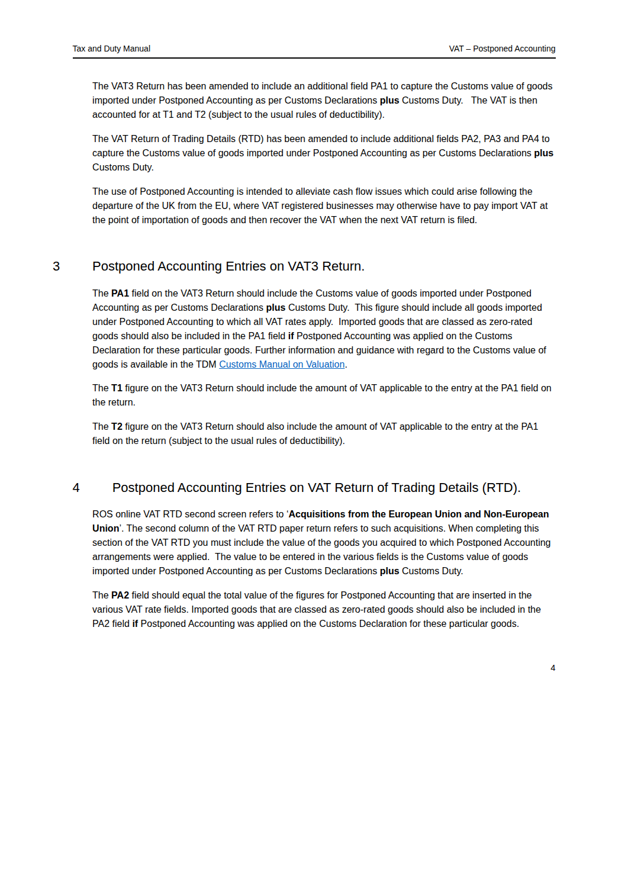Tax and Duty Manual
VAT – Postponed Accounting
The VAT3 Return has been amended to include an additional field PA1 to capture the Customs value of goods imported under Postponed Accounting as per Customs Declarations plus Customs Duty. The VAT is then accounted for at T1 and T2 (subject to the usual rules of deductibility).
The VAT Return of Trading Details (RTD) has been amended to include additional fields PA2, PA3 and PA4 to capture the Customs value of goods imported under Postponed Accounting as per Customs Declarations plus Customs Duty.
The use of Postponed Accounting is intended to alleviate cash flow issues which could arise following the departure of the UK from the EU, where VAT registered businesses may otherwise have to pay import VAT at the point of importation of goods and then recover the VAT when the next VAT return is filed.
3 Postponed Accounting Entries on VAT3 Return.
The PA1 field on the VAT3 Return should include the Customs value of goods imported under Postponed Accounting as per Customs Declarations plus Customs Duty. This figure should include all goods imported under Postponed Accounting to which all VAT rates apply. Imported goods that are classed as zero-rated goods should also be included in the PA1 field if Postponed Accounting was applied on the Customs Declaration for these particular goods. Further information and guidance with regard to the Customs value of goods is available in the TDM Customs Manual on Valuation.
The T1 figure on the VAT3 Return should include the amount of VAT applicable to the entry at the PA1 field on the return.
The T2 figure on the VAT3 Return should also include the amount of VAT applicable to the entry at the PA1 field on the return (subject to the usual rules of deductibility).
4 Postponed Accounting Entries on VAT Return of Trading Details (RTD).
ROS online VAT RTD second screen refers to ‘Acquisitions from the European Union and Non-European Union’. The second column of the VAT RTD paper return refers to such acquisitions. When completing this section of the VAT RTD you must include the value of the goods you acquired to which Postponed Accounting arrangements were applied. The value to be entered in the various fields is the Customs value of goods imported under Postponed Accounting as per Customs Declarations plus Customs Duty.
The PA2 field should equal the total value of the figures for Postponed Accounting that are inserted in the various VAT rate fields. Imported goods that are classed as zero-rated goods should also be included in the PA2 field if Postponed Accounting was applied on the Customs Declaration for these particular goods.
4